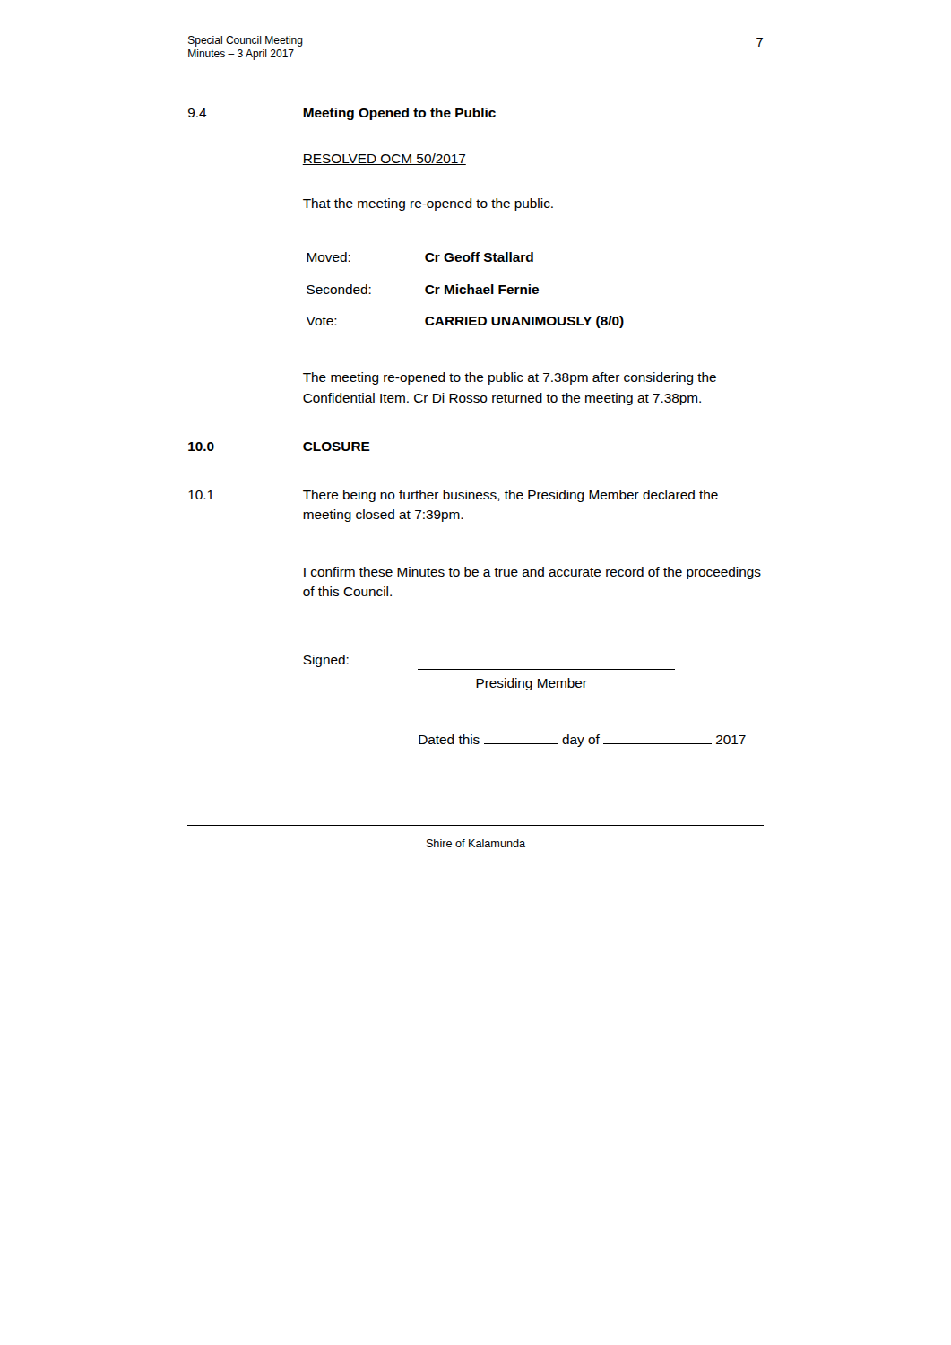Special Council Meeting
Minutes – 3 April 2017
7
9.4
Meeting Opened to the Public
RESOLVED OCM 50/2017
That the meeting re-opened to the public.
| Moved: | Cr Geoff Stallard |
| Seconded: | Cr Michael Fernie |
| Vote: | CARRIED UNANIMOUSLY (8/0) |
The meeting re-opened to the public at 7.38pm after considering the Confidential Item. Cr Di Rosso returned to the meeting at 7.38pm.
10.0
CLOSURE
10.1
There being no further business, the Presiding Member declared the meeting closed at 7:39pm.
I confirm these Minutes to be a true and accurate record of the proceedings of this Council.
Signed:
Presiding Member
Dated this day of 2017
Shire of Kalamunda